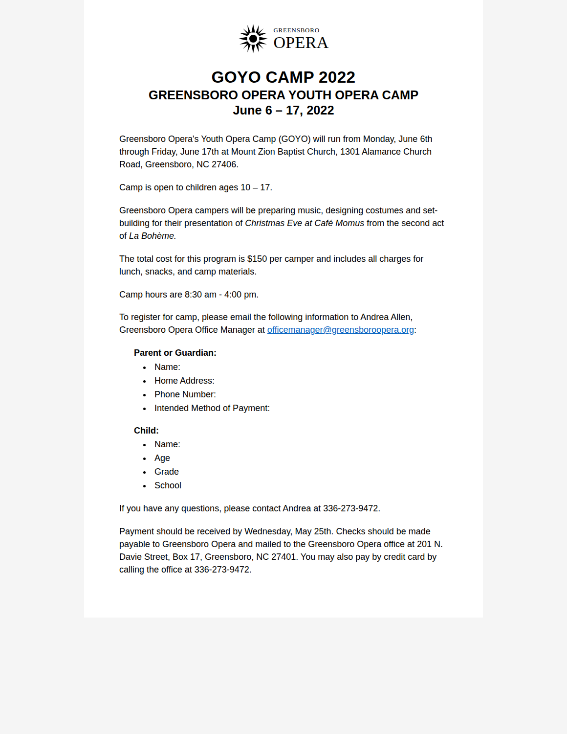Greensboro Opera
GOYO CAMP 2022
GREENSBORO OPERA YOUTH OPERA CAMP
June 6 – 17, 2022
Greensboro Opera's Youth Opera Camp (GOYO) will run from Monday, June 6th through Friday, June 17th at Mount Zion Baptist Church, 1301 Alamance Church Road, Greensboro, NC 27406.
Camp is open to children ages 10 – 17.
Greensboro Opera campers will be preparing music, designing costumes and set-building for their presentation of Christmas Eve at Café Momus from the second act of La Bohème.
The total cost for this program is $150 per camper and includes all charges for lunch, snacks, and camp materials.
Camp hours are 8:30 am - 4:00 pm.
To register for camp, please email the following information to Andrea Allen, Greensboro Opera Office Manager at officemanager@greensboroopera.org:
Parent or Guardian:
Name:
Home Address:
Phone Number:
Intended Method of Payment:
Child:
Name:
Age
Grade
School
If you have any questions, please contact Andrea at 336-273-9472.
Payment should be received by Wednesday, May 25th. Checks should be made payable to Greensboro Opera and mailed to the Greensboro Opera office at 201 N. Davie Street, Box 17, Greensboro, NC 27401. You may also pay by credit card by calling the office at 336-273-9472.